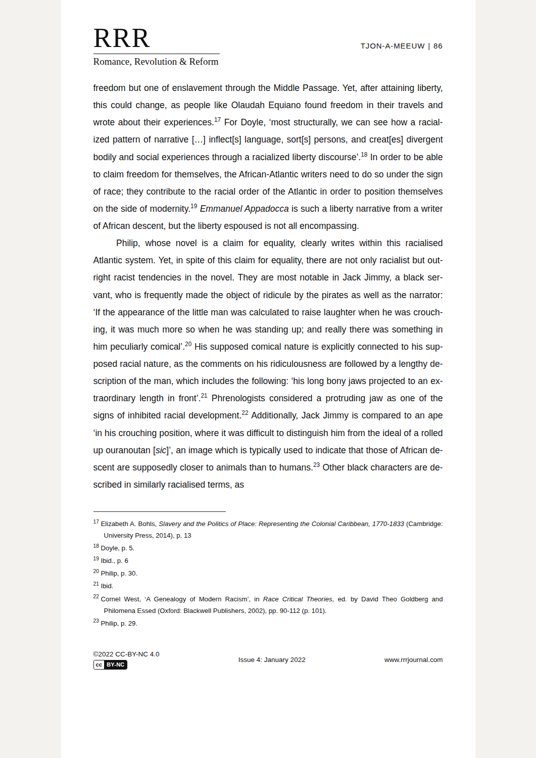RRR
Romance, Revolution & Reform
TJON-A-MEEUW|86
freedom but one of enslavement through the Middle Passage. Yet, after attaining liberty, this could change, as people like Olaudah Equiano found freedom in their travels and wrote about their experiences.17 For Doyle, ‘most structurally, we can see how a racialized pattern of narrative […] inflect[s] language, sort[s] persons, and creat[es] divergent bodily and social experiences through a racialized liberty discourse’.18 In order to be able to claim freedom for themselves, the African-Atlantic writers need to do so under the sign of race; they contribute to the racial order of the Atlantic in order to position themselves on the side of modernity.19 Emmanuel Appadocca is such a liberty narrative from a writer of African descent, but the liberty espoused is not all encompassing.
Philip, whose novel is a claim for equality, clearly writes within this racialised Atlantic system. Yet, in spite of this claim for equality, there are not only racialist but outright racist tendencies in the novel. They are most notable in Jack Jimmy, a black servant, who is frequently made the object of ridicule by the pirates as well as the narrator: ‘If the appearance of the little man was calculated to raise laughter when he was crouching, it was much more so when he was standing up; and really there was something in him peculiarly comical’.20 His supposed comical nature is explicitly connected to his supposed racial nature, as the comments on his ridiculousness are followed by a lengthy description of the man, which includes the following: ‘his long bony jaws projected to an extraordinary length in front’.21 Phrenologists considered a protruding jaw as one of the signs of inhibited racial development.22 Additionally, Jack Jimmy is compared to an ape ‘in his crouching position, where it was difficult to distinguish him from the ideal of a rolled up ouranoutan [sic]’, an image which is typically used to indicate that those of African descent are supposedly closer to animals than to humans.23 Other black characters are described in similarly racialised terms, as
17 Elizabeth A. Bohls, Slavery and the Politics of Place: Representing the Colonial Caribbean, 1770-1833 (Cambridge: University Press, 2014), p. 13
18 Doyle, p. 5.
19 Ibid., p. 6
20 Philip, p. 30.
21 Ibid.
22 Cornel West, ‘A Genealogy of Modern Racism’, in Race Critical Theories, ed. by David Theo Goldberg and Philomena Essed (Oxford: Blackwell Publishers, 2002), pp. 90-112 (p. 101).
23 Philip, p. 29.
©2022 CC-BY-NC 4.0
cc BY-NC
Issue 4: January 2022
www.rrrjournal.com